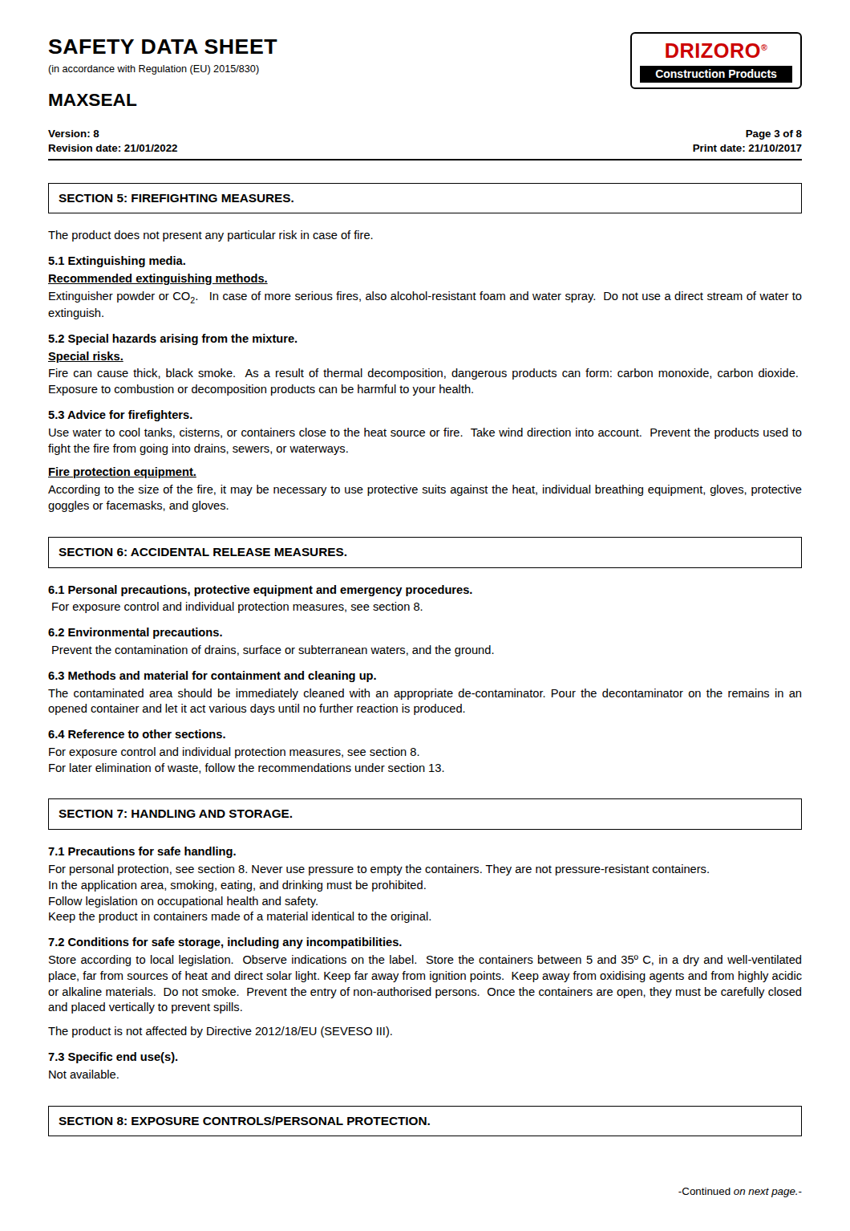SAFETY DATA SHEET
(in accordance with Regulation (EU) 2015/830)
MAXSEAL
DRIZORO®
Construction Products
Version: 8
Revision date: 21/01/2022
Page 3 of 8
Print date: 21/10/2017
SECTION 5: FIREFIGHTING MEASURES.
The product does not present any particular risk in case of fire.
5.1 Extinguishing media.
Recommended extinguishing methods.
Extinguisher powder or CO2. In case of more serious fires, also alcohol-resistant foam and water spray. Do not use a direct stream of water to extinguish.
5.2 Special hazards arising from the mixture.
Special risks.
Fire can cause thick, black smoke. As a result of thermal decomposition, dangerous products can form: carbon monoxide, carbon dioxide. Exposure to combustion or decomposition products can be harmful to your health.
5.3 Advice for firefighters.
Use water to cool tanks, cisterns, or containers close to the heat source or fire. Take wind direction into account. Prevent the products used to fight the fire from going into drains, sewers, or waterways.
Fire protection equipment.
According to the size of the fire, it may be necessary to use protective suits against the heat, individual breathing equipment, gloves, protective goggles or facemasks, and gloves.
SECTION 6: ACCIDENTAL RELEASE MEASURES.
6.1 Personal precautions, protective equipment and emergency procedures.
For exposure control and individual protection measures, see section 8.
6.2 Environmental precautions.
Prevent the contamination of drains, surface or subterranean waters, and the ground.
6.3 Methods and material for containment and cleaning up.
The contaminated area should be immediately cleaned with an appropriate de-contaminator. Pour the decontaminator on the remains in an opened container and let it act various days until no further reaction is produced.
6.4 Reference to other sections.
For exposure control and individual protection measures, see section 8.
For later elimination of waste, follow the recommendations under section 13.
SECTION 7: HANDLING AND STORAGE.
7.1 Precautions for safe handling.
For personal protection, see section 8. Never use pressure to empty the containers. They are not pressure-resistant containers.
In the application area, smoking, eating, and drinking must be prohibited.
Follow legislation on occupational health and safety.
Keep the product in containers made of a material identical to the original.
7.2 Conditions for safe storage, including any incompatibilities.
Store according to local legislation. Observe indications on the label. Store the containers between 5 and 35º C, in a dry and well-ventilated place, far from sources of heat and direct solar light. Keep far away from ignition points. Keep away from oxidising agents and from highly acidic or alkaline materials. Do not smoke. Prevent the entry of non-authorised persons. Once the containers are open, they must be carefully closed and placed vertically to prevent spills.
The product is not affected by Directive 2012/18/EU (SEVESO III).
7.3 Specific end use(s).
Not available.
SECTION 8: EXPOSURE CONTROLS/PERSONAL PROTECTION.
-Continued on next page.-